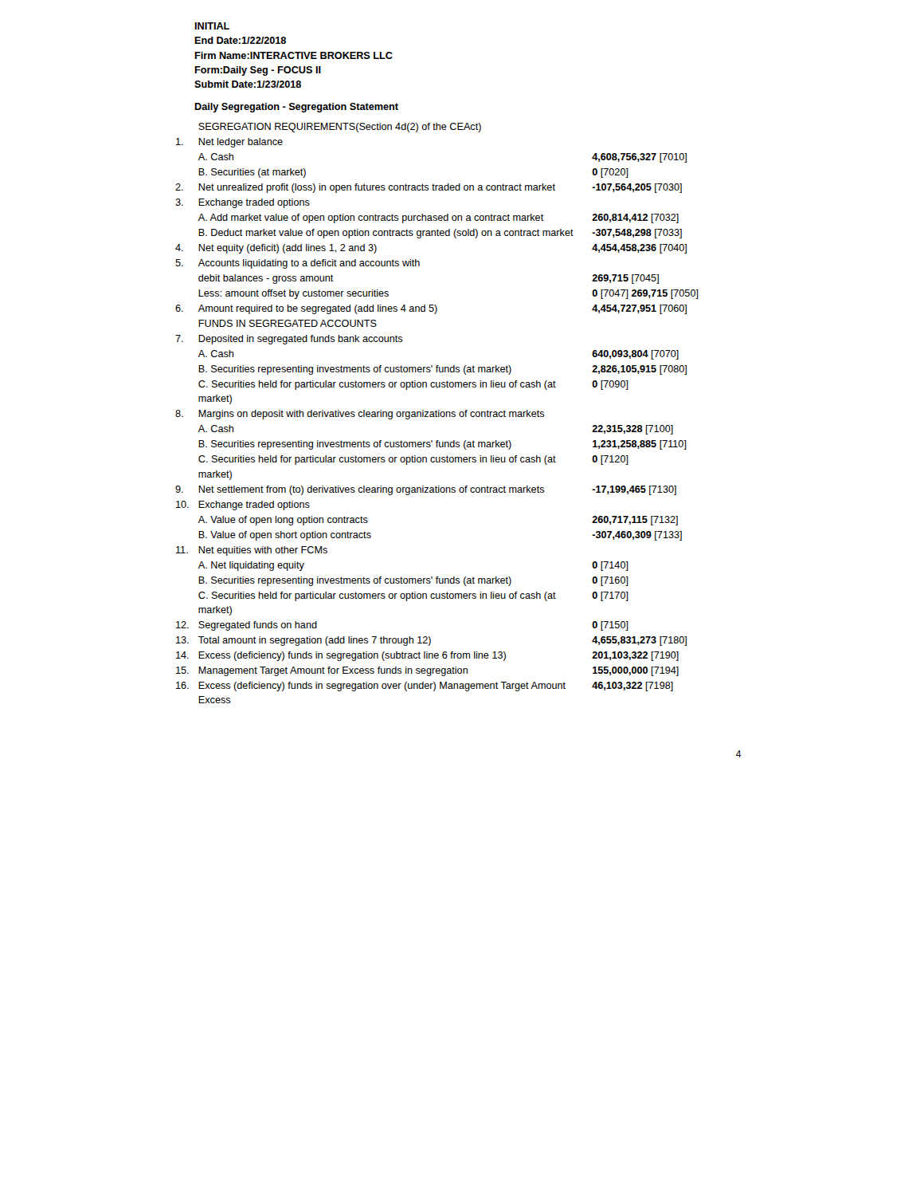INITIAL
End Date:1/22/2018
Firm Name:INTERACTIVE BROKERS LLC
Form:Daily Seg - FOCUS II
Submit Date:1/23/2018
Daily Segregation - Segregation Statement
| | SEGREGATION REQUIREMENTS(Section 4d(2) of the CEAct) | |
| 1. | Net ledger balance | |
| | A. Cash | 4,608,756,327 [7010] |
| | B. Securities (at market) | 0 [7020] |
| 2. | Net unrealized profit (loss) in open futures contracts traded on a contract market | -107,564,205 [7030] |
| 3. | Exchange traded options | |
| | A. Add market value of open option contracts purchased on a contract market | 260,814,412 [7032] |
| | B. Deduct market value of open option contracts granted (sold) on a contract market | -307,548,298 [7033] |
| 4. | Net equity (deficit) (add lines 1, 2 and 3) | 4,454,458,236 [7040] |
| 5. | Accounts liquidating to a deficit and accounts with | |
| | debit balances - gross amount | 269,715 [7045] |
| | Less: amount offset by customer securities | 0 [7047] 269,715 [7050] |
| 6. | Amount required to be segregated (add lines 4 and 5) | 4,454,727,951 [7060] |
| | FUNDS IN SEGREGATED ACCOUNTS | |
| 7. | Deposited in segregated funds bank accounts | |
| | A. Cash | 640,093,804 [7070] |
| | B. Securities representing investments of customers' funds (at market) | 2,826,105,915 [7080] |
| | C. Securities held for particular customers or option customers in lieu of cash (at market) | 0 [7090] |
| 8. | Margins on deposit with derivatives clearing organizations of contract markets | |
| | A. Cash | 22,315,328 [7100] |
| | B. Securities representing investments of customers' funds (at market) | 1,231,258,885 [7110] |
| | C. Securities held for particular customers or option customers in lieu of cash (at market) | 0 [7120] |
| 9. | Net settlement from (to) derivatives clearing organizations of contract markets | -17,199,465 [7130] |
| 10. | Exchange traded options | |
| | A. Value of open long option contracts | 260,717,115 [7132] |
| | B. Value of open short option contracts | -307,460,309 [7133] |
| 11. | Net equities with other FCMs | |
| | A. Net liquidating equity | 0 [7140] |
| | B. Securities representing investments of customers' funds (at market) | 0 [7160] |
| | C. Securities held for particular customers or option customers in lieu of cash (at market) | 0 [7170] |
| 12. | Segregated funds on hand | 0 [7150] |
| 13. | Total amount in segregation (add lines 7 through 12) | 4,655,831,273 [7180] |
| 14. | Excess (deficiency) funds in segregation (subtract line 6 from line 13) | 201,103,322 [7190] |
| 15. | Management Target Amount for Excess funds in segregation | 155,000,000 [7194] |
| 16. | Excess (deficiency) funds in segregation over (under) Management Target Amount Excess | 46,103,322 [7198] |
4